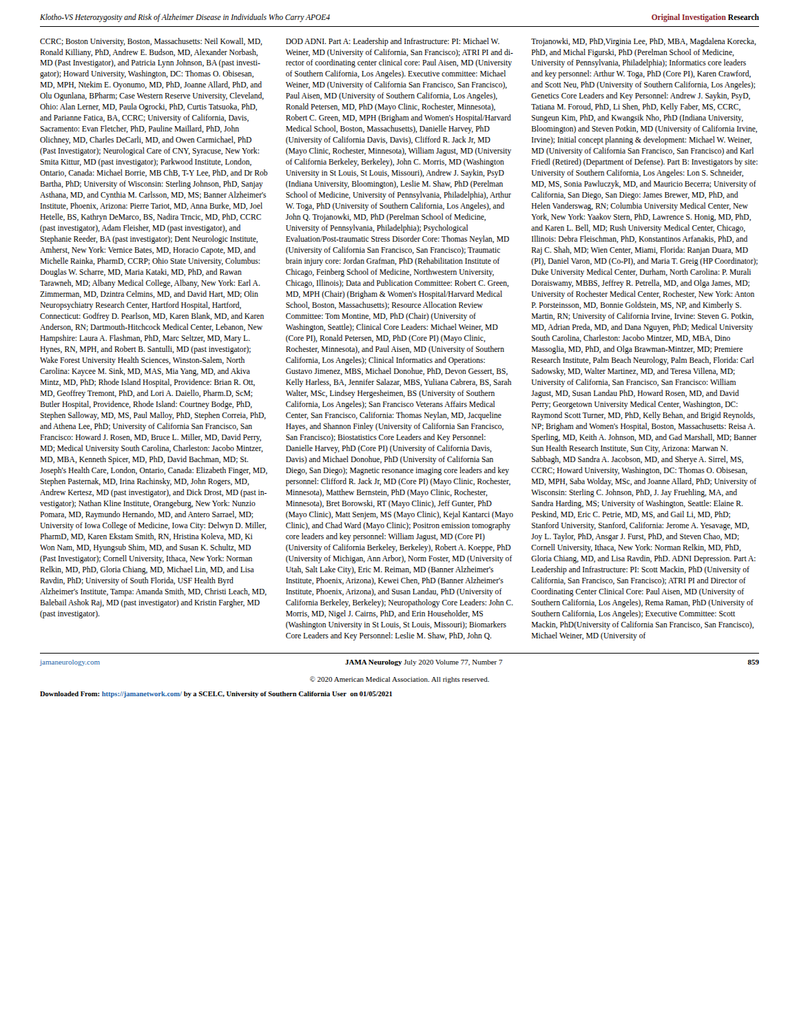Klotho-VS Heterozygosity and Risk of Alzheimer Disease in Individuals Who Carry APOE4
Original Investigation Research
CCRC; Boston University, Boston, Massachusetts: Neil Kowall, MD, Ronald Killiany, PhD, Andrew E. Budson, MD, Alexander Norbash, MD (Past Investigator), and Patricia Lynn Johnson, BA (past investigator); Howard University, Washington, DC: Thomas O. Obisesan, MD, MPH, Ntekim E. Oyonumo, MD, PhD, Joanne Allard, PhD, and Olu Ogunlana, BPharm; Case Western Reserve University, Cleveland, Ohio: Alan Lerner, MD, Paula Ogrocki, PhD, Curtis Tatsuoka, PhD, and Parianne Fatica, BA, CCRC; University of California, Davis, Sacramento: Evan Fletcher, PhD, Pauline Maillard, PhD, John Olichney, MD, Charles DeCarli, MD, and Owen Carmichael, PhD (Past Investigator); Neurological Care of CNY, Syracuse, New York: Smita Kittur, MD (past investigator); Parkwood Institute, London, Ontario, Canada: Michael Borrie, MB ChB, T-Y Lee, PhD, and Dr Rob Bartha, PhD; University of Wisconsin: Sterling Johnson, PhD, Sanjay Asthana, MD, and Cynthia M. Carlsson, MD, MS; Banner Alzheimer's Institute, Phoenix, Arizona: Pierre Tariot, MD, Anna Burke, MD, Joel Hetelle, BS, Kathryn DeMarco, BS, Nadira Trncic, MD, PhD, CCRC (past investigator), Adam Fleisher, MD (past investigator), and Stephanie Reeder, BA (past investigator); Dent Neurologic Institute, Amherst, New York: Vernice Bates, MD, Horacio Capote, MD, and Michelle Rainka, PharmD, CCRP; Ohio State University, Columbus: Douglas W. Scharre, MD, Maria Kataki, MD, PhD, and Rawan Tarawneh, MD; Albany Medical College, Albany, New York: Earl A. Zimmerman, MD, Dzintra Celmins, MD, and David Hart, MD; Olin Neuropsychiatry Research Center, Hartford Hospital, Hartford, Connecticut: Godfrey D. Pearlson, MD, Karen Blank, MD, and Karen Anderson, RN; Dartmouth-Hitchcock Medical Center, Lebanon, New Hampshire: Laura A. Flashman, PhD, Marc Seltzer, MD, Mary L. Hynes, RN, MPH, and Robert B. Santulli, MD (past investigator); Wake Forest University Health Sciences, Winston-Salem, North Carolina: Kaycee M. Sink, MD, MAS, Mia Yang, MD, and Akiva Mintz, MD, PhD; Rhode Island Hospital, Providence: Brian R. Ott, MD, Geoffrey Tremont, PhD, and Lori A. Daiello, Pharm.D, ScM; Butler Hospital, Providence, Rhode Island: Courtney Bodge, PhD, Stephen Salloway, MD, MS, Paul Malloy, PhD, Stephen Correia, PhD, and Athena Lee, PhD; University of California San Francisco, San Francisco: Howard J. Rosen, MD, Bruce L. Miller, MD, David Perry, MD; Medical University South Carolina, Charleston: Jacobo Mintzer, MD, MBA, Kenneth Spicer, MD, PhD, David Bachman, MD; St. Joseph's Health Care, London, Ontario, Canada: Elizabeth Finger, MD, Stephen Pasternak, MD, Irina Rachinsky, MD, John Rogers, MD, Andrew Kertesz, MD (past investigator), and Dick Drost, MD (past investigator); Nathan Kline Institute, Orangeburg, New York: Nunzio Pomara, MD, Raymundo Hernando, MD, and Antero Sarrael, MD; University of Iowa College of Medicine, Iowa City: Delwyn D. Miller, PharmD, MD, Karen Ekstam Smith, RN, Hristina Koleva, MD, Ki Won Nam, MD, Hyungsub Shim, MD, and Susan K. Schultz, MD (Past Investigator); Cornell University, Ithaca, New York: Norman Relkin, MD, PhD, Gloria Chiang, MD, Michael Lin, MD, and Lisa Ravdin, PhD; University of South Florida, USF Health Byrd Alzheimer's Institute, Tampa: Amanda Smith, MD, Christi Leach, MD, Balebail Ashok Raj, MD (past investigator) and Kristin Fargher, MD (past investigator).
DOD ADNI. Part A: Leadership and Infrastructure: PI: Michael W. Weiner, MD (University of California, San Francisco); ATRI PI and director of coordinating center clinical core: Paul Aisen, MD (University of Southern California, Los Angeles). Executive committee: Michael Weiner, MD (University of California San Francisco, San Francisco), Paul Aisen, MD (University of Southern California, Los Angeles), Ronald Petersen, MD, PhD (Mayo Clinic, Rochester, Minnesota), Robert C. Green, MD, MPH (Brigham and Women's Hospital/Harvard Medical School, Boston, Massachusetts), Danielle Harvey, PhD (University of California Davis, Davis), Clifford R. Jack Jr, MD (Mayo Clinic, Rochester, Minnesota), William Jagust, MD (University of California Berkeley, Berkeley), John C. Morris, MD (Washington University in St Louis, St Louis, Missouri), Andrew J. Saykin, PsyD (Indiana University, Bloomington), Leslie M. Shaw, PhD (Perelman School of Medicine, University of Pennsylvania, Philadelphia), Arthur W. Toga, PhD (University of Southern California, Los Angeles), and John Q. Trojanowki, MD, PhD (Perelman School of Medicine, University of Pennsylvania, Philadelphia); Psychological Evaluation/Post-traumatic Stress Disorder Core: Thomas Neylan, MD (University of California San Francisco, San Francisco); Traumatic brain injury core: Jordan Grafman, PhD (Rehabilitation Institute of Chicago, Feinberg School of Medicine, Northwestern University, Chicago, Illinois); Data and Publication Committee: Robert C. Green, MD, MPH (Chair) (Brigham & Women's Hospital/Harvard Medical School, Boston, Massachusetts); Resource Allocation Review Committee: Tom Montine, MD, PhD (Chair) (University of Washington, Seattle); Clinical Core Leaders: Michael Weiner, MD (Core PI), Ronald Petersen, MD, PhD (Core PI) (Mayo Clinic, Rochester, Minnesota), and Paul Aisen, MD (University of Southern California, Los Angeles); Clinical Informatics and Operations: Gustavo Jimenez, MBS, Michael Donohue, PhD, Devon Gessert, BS, Kelly Harless, BA, Jennifer Salazar, MBS, Yuliana Cabrera, BS, Sarah Walter, MSc, Lindsey Hergesheimen, BS (University of Southern California, Los Angeles); San Francisco Veterans Affairs Medical Center, San Francisco, California: Thomas Neylan, MD, Jacqueline Hayes, and Shannon Finley (University of California San Francisco, San Francisco); Biostatistics Core Leaders and Key Personnel: Danielle Harvey, PhD (Core PI) (University of California Davis, Davis) and Michael Donohue, PhD (University of California San Diego, San Diego); Magnetic resonance imaging core leaders and key personnel: Clifford R. Jack Jr, MD (Core PI) (Mayo Clinic, Rochester, Minnesota), Matthew Bernstein, PhD (Mayo Clinic, Rochester, Minnesota), Bret Borowski, RT (Mayo Clinic), Jeff Gunter, PhD (Mayo Clinic), Matt Senjem, MS (Mayo Clinic), Kejal Kantarci (Mayo Clinic), and Chad Ward (Mayo Clinic); Positron emission tomography core leaders and key personnel: William Jagust, MD (Core PI) (University of California Berkeley, Berkeley), Robert A. Koeppe, PhD (University of Michigan, Ann Arbor), Norm Foster, MD (University of Utah, Salt Lake City), Eric M. Reiman, MD (Banner Alzheimer's Institute, Phoenix, Arizona), Kewei Chen, PhD (Banner Alzheimer's Institute, Phoenix, Arizona), and Susan Landau, PhD (University of California Berkeley, Berkeley); Neuropathology Core Leaders: John C. Morris, MD, Nigel J. Cairns, PhD, and Erin Householder, MS (Washington University in St Louis, St Louis, Missouri); Biomarkers Core Leaders and Key Personnel: Leslie M. Shaw, PhD, John Q. Trojanowki, MD, PhD,Virginia Lee, PhD, MBA, Magdalena Korecka, PhD, and Michal Figurski, PhD (Perelman School of Medicine, University of Pennsylvania, Philadelphia); Informatics core leaders and key personnel: Arthur W. Toga, PhD (Core PI), Karen Crawford, and Scott Neu, PhD (University of Southern California, Los Angeles); Genetics Core Leaders and Key Personnel: Andrew J. Saykin, PsyD, Tatiana M. Foroud, PhD, Li Shen, PhD, Kelly Faber, MS, CCRC, Sungeun Kim, PhD, and Kwangsik Nho, PhD (Indiana University, Bloomington) and Steven Potkin, MD (University of California Irvine, Irvine); Initial concept planning & development: Michael W. Weiner, MD (University of California San Francisco, San Francisco) and Karl Friedl (Retired) (Department of Defense). Part B: Investigators by site: University of Southern California, Los Angeles: Lon S. Schneider, MD, MS, Sonia Pawluczyk, MD, and Mauricio Becerra; University of California, San Diego, San Diego: James Brewer, MD, PhD, and Helen Vanderswag, RN; Columbia University Medical Center, New York, New York: Yaakov Stern, PhD, Lawrence S. Honig, MD, PhD, and Karen L. Bell, MD; Rush University Medical Center, Chicago, Illinois: Debra Fleischman, PhD, Konstantinos Arfanakis, PhD, and Raj C. Shah, MD; Wien Center, Miami, Florida: Ranjan Duara, MD (PI), Daniel Varon, MD (Co-PI), and Maria T. Greig (HP Coordinator); Duke University Medical Center, Durham, North Carolina: P. Murali Doraiswamy, MBBS, Jeffrey R. Petrella, MD, and Olga James, MD; University of Rochester Medical Center, Rochester, New York: Anton P. Porsteinsson, MD, Bonnie Goldstein, MS, NP, and Kimberly S. Martin, RN; University of California Irvine, Irvine: Steven G. Potkin, MD, Adrian Preda, MD, and Dana Nguyen, PhD; Medical University South Carolina, Charleston: Jacobo Mintzer, MD, MBA, Dino Massoglia, MD, PhD, and Olga Brawman-Mintzer, MD; Premiere Research Institute, Palm Beach Neurology, Palm Beach, Florida: Carl Sadowsky, MD, Walter Martinez, MD, and Teresa Villena, MD; University of California, San Francisco, San Francisco: William Jagust, MD, Susan Landau PhD, Howard Rosen, MD, and David Perry; Georgetown University Medical Center, Washington, DC: Raymond Scott Turner, MD, PhD, Kelly Behan, and Brigid Reynolds, NP; Brigham and Women's Hospital, Boston, Massachusetts: Reisa A. Sperling, MD, Keith A. Johnson, MD, and Gad Marshall, MD; Banner Sun Health Research Institute, Sun City, Arizona: Marwan N. Sabbagh, MD Sandra A. Jacobson, MD, and Sherye A. Sirrel, MS, CCRC; Howard University, Washington, DC: Thomas O. Obisesan, MD, MPH, Saba Wolday, MSc, and Joanne Allard, PhD; University of Wisconsin: Sterling C. Johnson, PhD, J. Jay Fruehling, MA, and Sandra Harding, MS; University of Washington, Seattle: Elaine R. Peskind, MD, Eric C. Petrie, MD, MS, and Gail Li, MD, PhD; Stanford University, Stanford, California: Jerome A. Yesavage, MD, Joy L. Taylor, PhD, Ansgar J. Furst, PhD, and Steven Chao, MD; Cornell University, Ithaca, New York: Norman Relkin, MD, PhD, Gloria Chiang, MD, and Lisa Ravdin, PhD. ADNI Depression. Part A: Leadership and Infrastructure: PI: Scott Mackin, PhD (University of California, San Francisco, San Francisco); ATRI PI and Director of Coordinating Center Clinical Core: Paul Aisen, MD (University of Southern California, Los Angeles), Rema Raman, PhD (University of Southern California, Los Angeles); Executive Committee: Scott Mackin, PhD(University of California San Francisco, San Francisco), Michael Weiner, MD (University of
jamaneurology.com
JAMA Neurology July 2020 Volume 77, Number 7
859
© 2020 American Medical Association. All rights reserved.
Downloaded From: https://jamanetwork.com/ by a SCELC, University of Southern California User on 01/05/2021